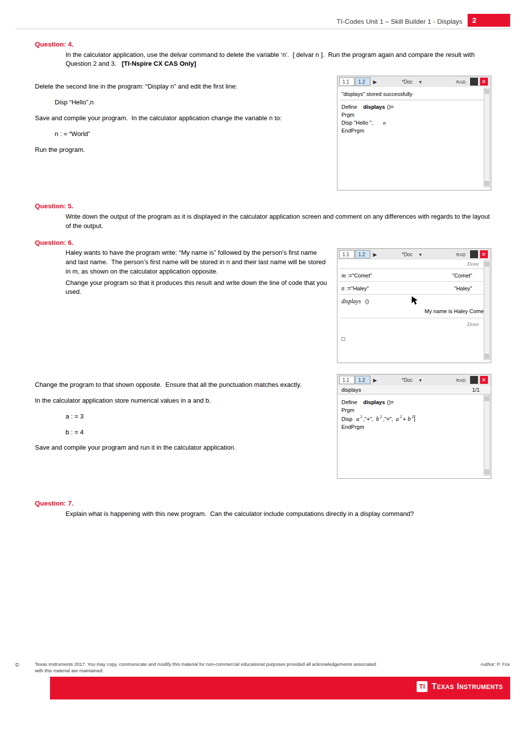TI-Codes Unit 1 – Skill Builder 1 - Displays
2
Question: 4.
In the calculator application, use the delvar command to delete the variable ‘n’. [ delvar n ]. Run the program again and compare the result with Question 2 and 3. [TI-Nspire CX CAS Only]
Delete the second line in the program: “Display n” and edit the first line:
Disp “Hello”,n
Save and compile your program. In the calculator application change the variable n to:
n : = “World”
Run the program.
Question: 5.
Write down the output of the program as it is displayed in the calculator application screen and comment on any differences with regards to the layout of the output.
Question: 6.
Haley wants to have the program write: “My name is” followed by the person’s first name and last name. The person’s first name will be stored in n and their last name will be stored in m, as shown on the calculator application opposite.
Change your program so that it produces this result and write down the line of code that you used.
Change the program to that shown opposite. Ensure that all the punctuation matches exactly.
In the calculator application store numerical values in a and b.
a : = 3
b : = 4
Save and compile your program and run it in the calculator application.
Question: 7.
Explain what is happening with this new program. Can the calculator include computations directly in a display command?
©
Texas Instruments 2017. You may copy, communicate and modify this material for non-commercial educational purposes provided all acknowledgements associated with this material are maintained.
Author: P. Fox
TITexas Instruments